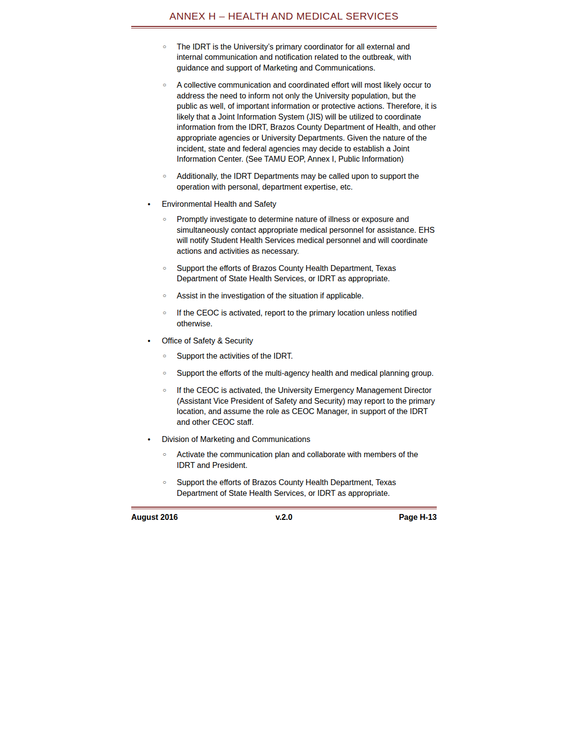ANNEX H – HEALTH AND MEDICAL SERVICES
The IDRT is the University’s primary coordinator for all external and internal communication and notification related to the outbreak, with guidance and support of Marketing and Communications.
A collective communication and coordinated effort will most likely occur to address the need to inform not only the University population, but the public as well, of important information or protective actions. Therefore, it is likely that a Joint Information System (JIS) will be utilized to coordinate information from the IDRT, Brazos County Department of Health, and other appropriate agencies or University Departments. Given the nature of the incident, state and federal agencies may decide to establish a Joint Information Center. (See TAMU EOP, Annex I, Public Information)
Additionally, the IDRT Departments may be called upon to support the operation with personal, department expertise, etc.
Environmental Health and Safety
Promptly investigate to determine nature of illness or exposure and simultaneously contact appropriate medical personnel for assistance. EHS will notify Student Health Services medical personnel and will coordinate actions and activities as necessary.
Support the efforts of Brazos County Health Department, Texas Department of State Health Services, or IDRT as appropriate.
Assist in the investigation of the situation if applicable.
If the CEOC is activated, report to the primary location unless notified otherwise.
Office of Safety & Security
Support the activities of the IDRT.
Support the efforts of the multi-agency health and medical planning group.
If the CEOC is activated, the University Emergency Management Director (Assistant Vice President of Safety and Security) may report to the primary location, and assume the role as CEOC Manager, in support of the IDRT and other CEOC staff.
Division of Marketing and Communications
Activate the communication plan and collaborate with members of the IDRT and President.
Support the efforts of Brazos County Health Department, Texas Department of State Health Services, or IDRT as appropriate.
August 2016
v.2.0
Page H-13